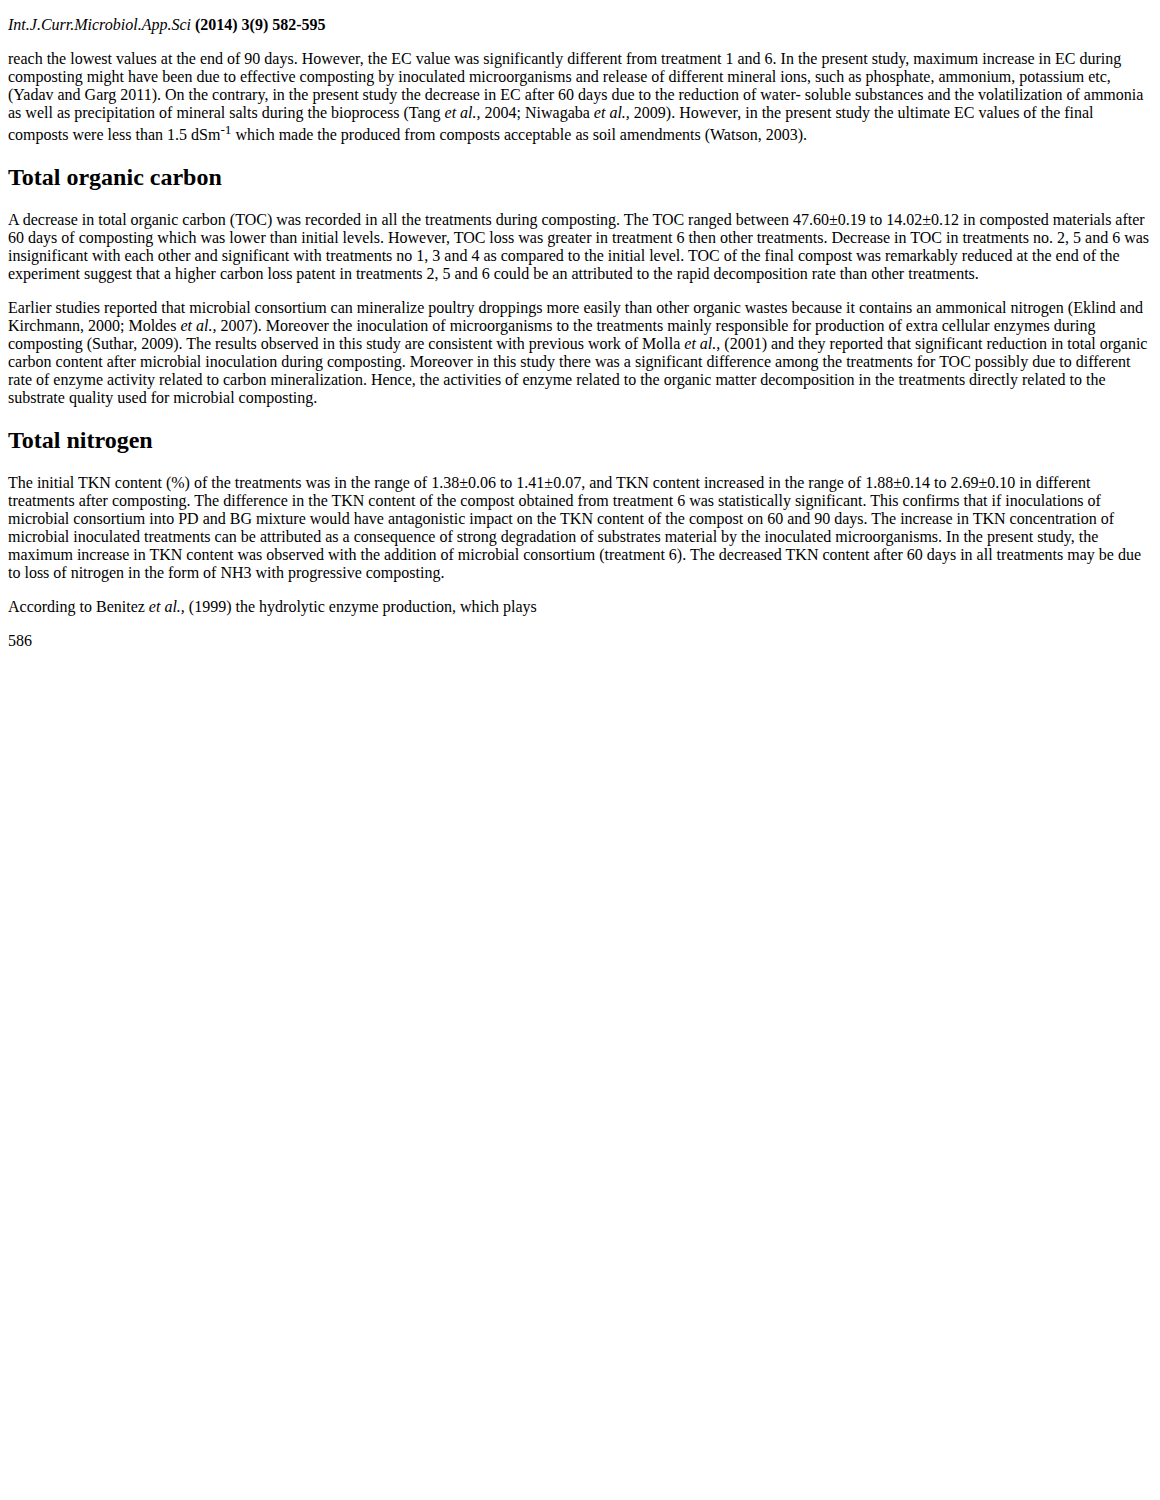Int.J.Curr.Microbiol.App.Sci (2014) 3(9) 582-595
reach the lowest values at the end of 90 days. However, the EC value was significantly different from treatment 1 and 6. In the present study, maximum increase in EC during composting might have been due to effective composting by inoculated microorganisms and release of different mineral ions, such as phosphate, ammonium, potassium etc, (Yadav and Garg 2011). On the contrary, in the present study the decrease in EC after 60 days due to the reduction of water- soluble substances and the volatilization of ammonia as well as precipitation of mineral salts during the bioprocess (Tang et al., 2004; Niwagaba et al., 2009). However, in the present study the ultimate EC values of the final composts were less than 1.5 dSm-1 which made the produced from composts acceptable as soil amendments (Watson, 2003).
Total organic carbon
A decrease in total organic carbon (TOC) was recorded in all the treatments during composting. The TOC ranged between 47.60±0.19 to 14.02±0.12 in composted materials after 60 days of composting which was lower than initial levels. However, TOC loss was greater in treatment 6 then other treatments. Decrease in TOC in treatments no. 2, 5 and 6 was insignificant with each other and significant with treatments no 1, 3 and 4 as compared to the initial level. TOC of the final compost was remarkably reduced at the end of the experiment suggest that a higher carbon loss patent in treatments 2, 5 and 6 could be an attributed to the rapid decomposition rate than other treatments.
Earlier studies reported that microbial consortium can mineralize poultry droppings more easily than other organic wastes because it contains an ammonical nitrogen (Eklind and Kirchmann, 2000; Moldes et al., 2007). Moreover the inoculation of microorganisms to the treatments mainly responsible for production of extra cellular enzymes during composting (Suthar, 2009). The results observed in this study are consistent with previous work of Molla et al., (2001) and they reported that significant reduction in total organic carbon content after microbial inoculation during composting. Moreover in this study there was a significant difference among the treatments for TOC possibly due to different rate of enzyme activity related to carbon mineralization. Hence, the activities of enzyme related to the organic matter decomposition in the treatments directly related to the substrate quality used for microbial composting.
Total nitrogen
The initial TKN content (%) of the treatments was in the range of 1.38±0.06 to 1.41±0.07, and TKN content increased in the range of 1.88±0.14 to 2.69±0.10 in different treatments after composting. The difference in the TKN content of the compost obtained from treatment 6 was statistically significant. This confirms that if inoculations of microbial consortium into PD and BG mixture would have antagonistic impact on the TKN content of the compost on 60 and 90 days. The increase in TKN concentration of microbial inoculated treatments can be attributed as a consequence of strong degradation of substrates material by the inoculated microorganisms. In the present study, the maximum increase in TKN content was observed with the addition of microbial consortium (treatment 6). The decreased TKN content after 60 days in all treatments may be due to loss of nitrogen in the form of NH3 with progressive composting.
According to Benitez et al., (1999) the hydrolytic enzyme production, which plays
586